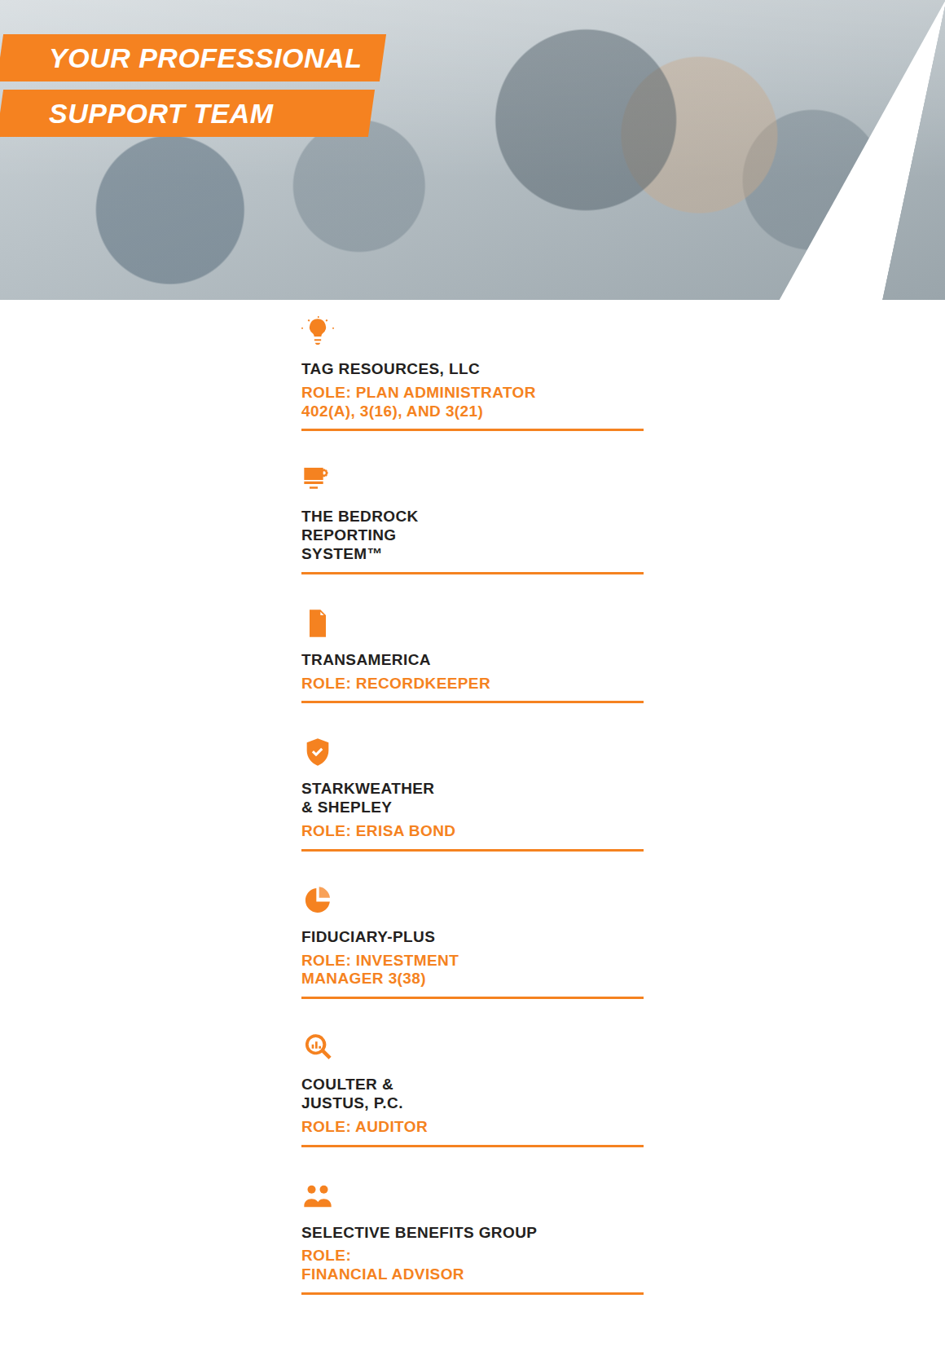Your Professional Support Team
TAG Resources, LLC
Role: Plan Administrator
402(a), 3(16), and 3(21)
The Bedrock
Reporting
System™
Transamerica
Role: Recordkeeper
Starkweather
& Shepley
Role: ERISA Bond
Fiduciary-Plus
Role: Investment
Manager 3(38)
Coulter &
Justus, P.C.
Role: Auditor
Selective Benefits Group
Role:
Financial Advisor